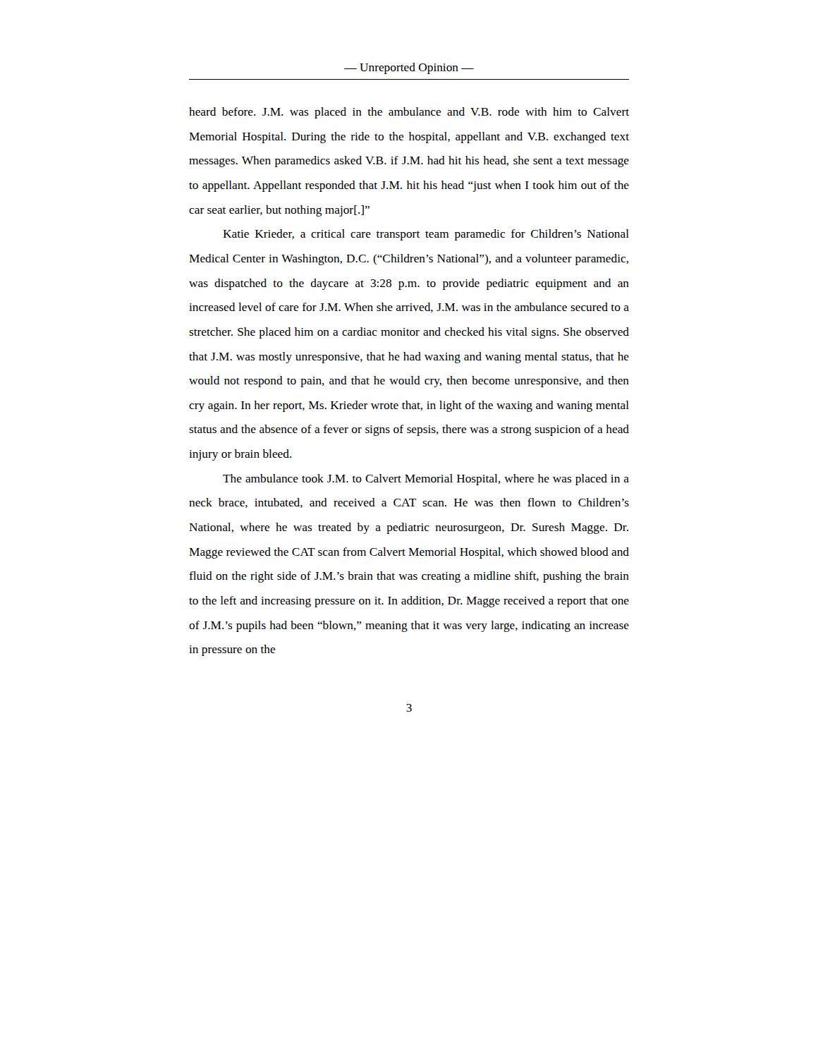— Unreported Opinion —
heard before. J.M. was placed in the ambulance and V.B. rode with him to Calvert Memorial Hospital. During the ride to the hospital, appellant and V.B. exchanged text messages. When paramedics asked V.B. if J.M. had hit his head, she sent a text message to appellant. Appellant responded that J.M. hit his head “just when I took him out of the car seat earlier, but nothing major[.]”
Katie Krieder, a critical care transport team paramedic for Children’s National Medical Center in Washington, D.C. (“Children’s National”), and a volunteer paramedic, was dispatched to the daycare at 3:28 p.m. to provide pediatric equipment and an increased level of care for J.M. When she arrived, J.M. was in the ambulance secured to a stretcher. She placed him on a cardiac monitor and checked his vital signs. She observed that J.M. was mostly unresponsive, that he had waxing and waning mental status, that he would not respond to pain, and that he would cry, then become unresponsive, and then cry again. In her report, Ms. Krieder wrote that, in light of the waxing and waning mental status and the absence of a fever or signs of sepsis, there was a strong suspicion of a head injury or brain bleed.
The ambulance took J.M. to Calvert Memorial Hospital, where he was placed in a neck brace, intubated, and received a CAT scan. He was then flown to Children’s National, where he was treated by a pediatric neurosurgeon, Dr. Suresh Magge. Dr. Magge reviewed the CAT scan from Calvert Memorial Hospital, which showed blood and fluid on the right side of J.M.’s brain that was creating a midline shift, pushing the brain to the left and increasing pressure on it. In addition, Dr. Magge received a report that one of J.M.’s pupils had been “blown,” meaning that it was very large, indicating an increase in pressure on the
3